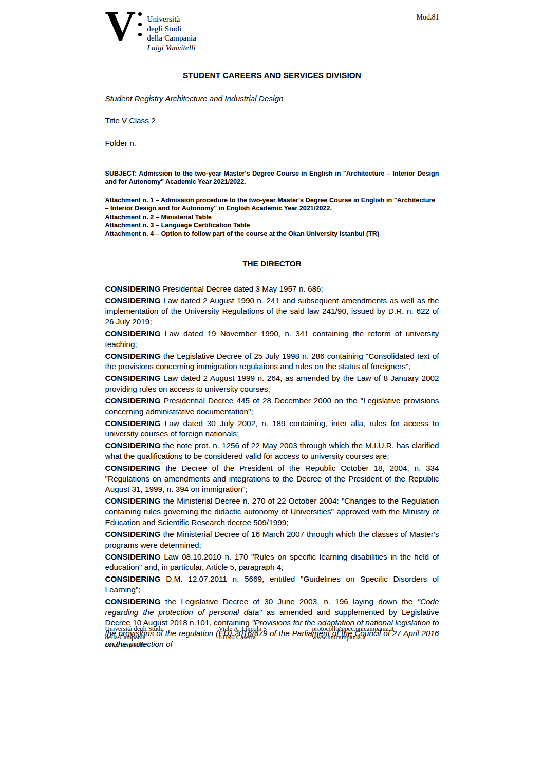V
Università degli Studi della Campania Luigi Vanvitelli
Mod.81
STUDENT CAREERS AND SERVICES DIVISION
Student Registry Architecture and Industrial Design
Title V Class 2
Folder n.________________
SUBJECT: Admission to the two-year Master's Degree Course in English in "Architecture – Interior Design and for Autonomy" Academic Year 2021/2022.
Attachment n. 1 – Admission procedure to the two-year Master's Degree Course in English in "Architecture – Interior Design and for Autonomy" in English Academic Year 2021/2022.
Attachment n. 2 – Ministerial Table
Attachment n. 3 – Language Certification Table
Attachment n. 4 – Option to follow part of the course at the Okan University Istanbul (TR)
THE DIRECTOR
CONSIDERING Presidential Decree dated 3 May 1957 n. 686;
CONSIDERING Law dated 2 August 1990 n. 241 and subsequent amendments as well as the implementation of the University Regulations of the said law 241/90, issued by D.R. n. 622 of 26 July 2019;
CONSIDERING Law dated 19 November 1990, n. 341 containing the reform of university teaching;
CONSIDERING the Legislative Decree of 25 July 1998 n. 286 containing "Consolidated text of the provisions concerning immigration regulations and rules on the status of foreigners";
CONSIDERING Law dated 2 August 1999 n. 264, as amended by the Law of 8 January 2002 providing rules on access to university courses;
CONSIDERING Presidential Decree 445 of 28 December 2000 on the "Legislative provisions concerning administrative documentation";
CONSIDERING Law dated 30 July 2002, n. 189 containing, inter alia, rules for access to university courses of foreign nationals;
CONSIDERING the note prot. n. 1256 of 22 May 2003 through which the M.I.U.R. has clarified what the qualifications to be considered valid for access to university courses are;
CONSIDERING the Decree of the President of the Republic October 18, 2004, n. 334 "Regulations on amendments and integrations to the Decree of the President of the Republic August 31, 1999, n. 394 on immigration";
CONSIDERING the Ministerial Decree n. 270 of 22 October 2004: "Changes to the Regulation containing rules governing the didactic autonomy of Universities" approved with the Ministry of Education and Scientific Research decree 509/1999;
CONSIDERING the Ministerial Decree of 16 March 2007 through which the classes of Master's programs were determined;
CONSIDERING Law 08.10.2010 n. 170 "Rules on specific learning disabilities in the field of education" and, in particular, Article 5, paragraph 4;
CONSIDERING D.M. 12.07.2011 n. 5669, entitled "Guidelines on Specific Disorders of Learning";
CONSIDERING the Legislative Decree of 30 June 2003, n. 196 laying down the "Code regarding the protection of personal data" as amended and supplemented by Legislative Decree 10 August 2018 n.101, containing "Provisions for the adaptation of national legislation to the provisions of the regulation (EU) 2016/679 of the Parliament of the Council of 27 April 2016 on the protection of
Università degli Studi
della Campania
Luigi Vanvitelli
Viale A. Lincoln 5
81100 Caserta
protocollo@pec.unicampania.it
www.unicampania.it